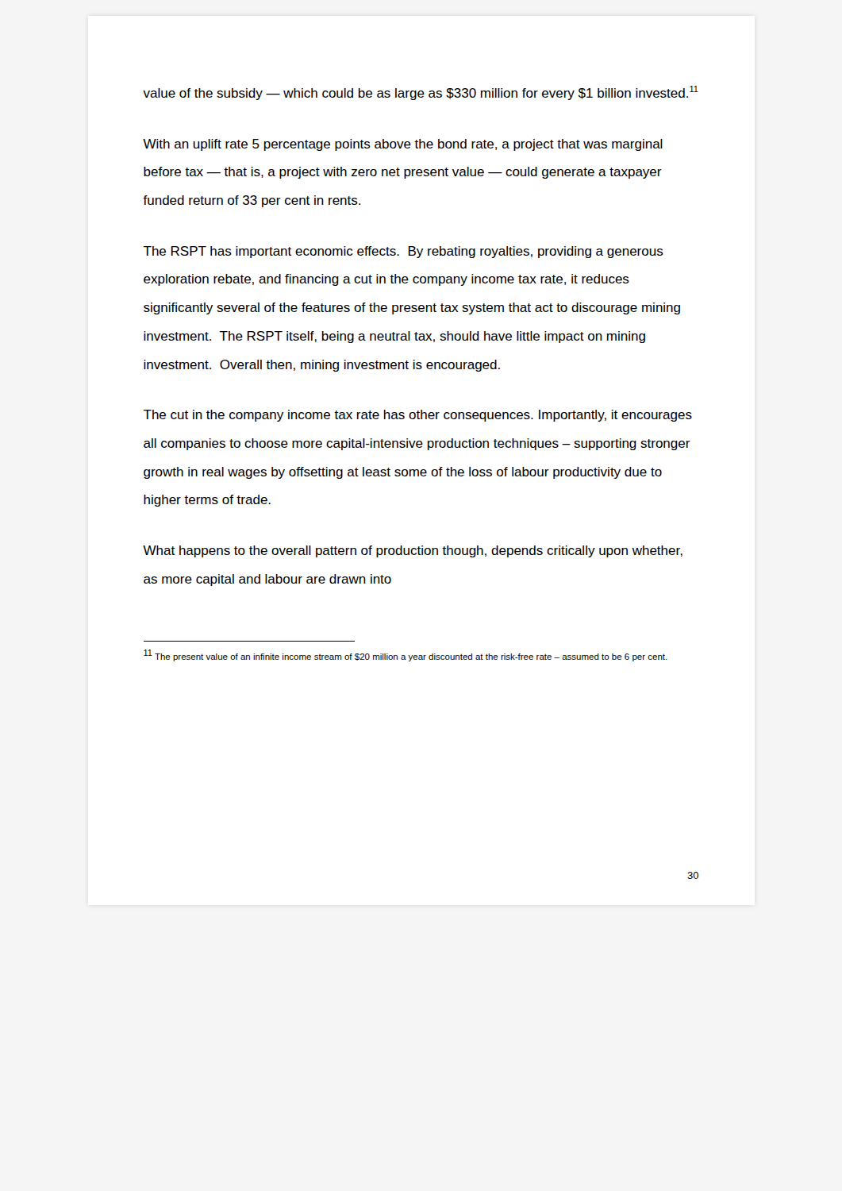value of the subsidy — which could be as large as $330 million for every $1 billion invested.11
With an uplift rate 5 percentage points above the bond rate, a project that was marginal before tax — that is, a project with zero net present value — could generate a taxpayer funded return of 33 per cent in rents.
The RSPT has important economic effects. By rebating royalties, providing a generous exploration rebate, and financing a cut in the company income tax rate, it reduces significantly several of the features of the present tax system that act to discourage mining investment. The RSPT itself, being a neutral tax, should have little impact on mining investment. Overall then, mining investment is encouraged.
The cut in the company income tax rate has other consequences. Importantly, it encourages all companies to choose more capital-intensive production techniques – supporting stronger growth in real wages by offsetting at least some of the loss of labour productivity due to higher terms of trade.
What happens to the overall pattern of production though, depends critically upon whether, as more capital and labour are drawn into
11 The present value of an infinite income stream of $20 million a year discounted at the risk-free rate – assumed to be 6 per cent.
30